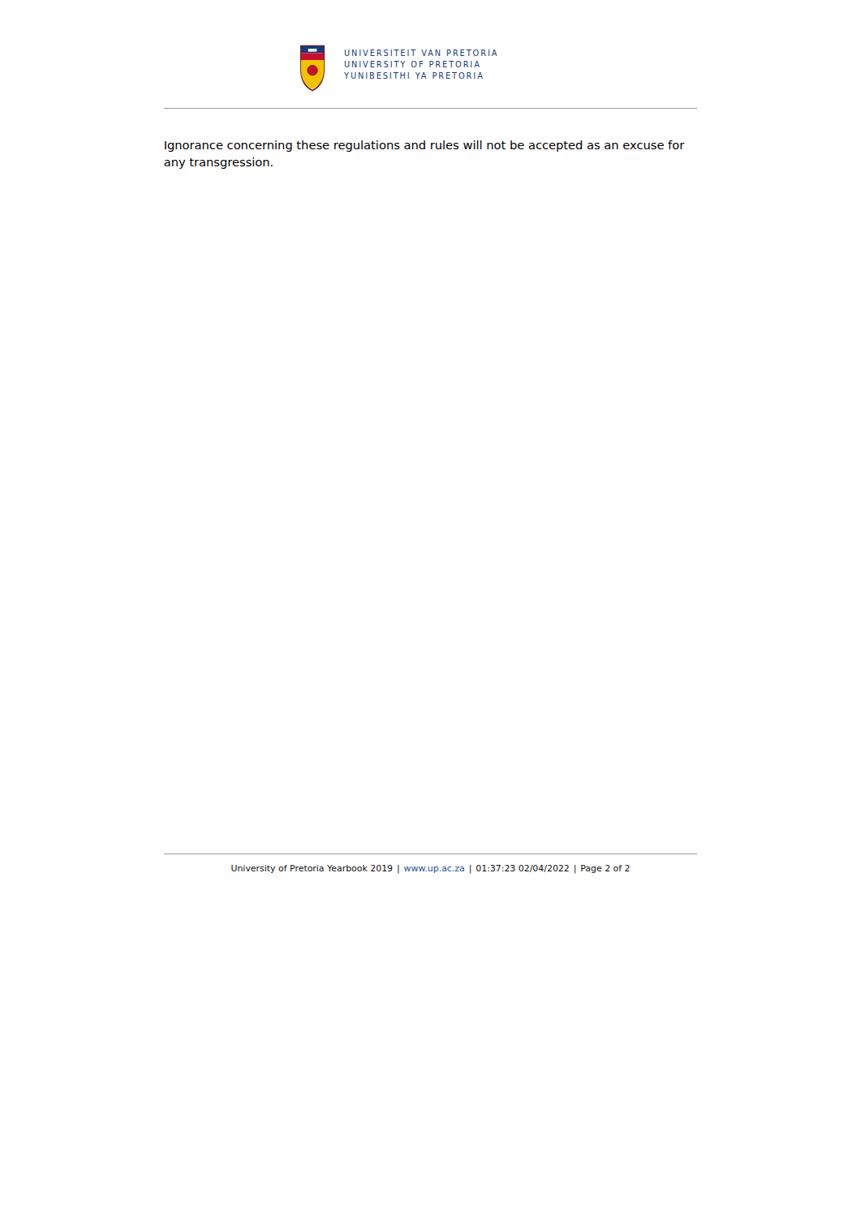UNIVERSITEIT VAN PRETORIA UNIVERSITY OF PRETORIA YUNIBESITHI YA PRETORIA
Ignorance concerning these regulations and rules will not be accepted as an excuse for any transgression.
University of Pretoria Yearbook 2019|www.up.ac.za|01:37:23 02/04/2022|Page 2 of 2